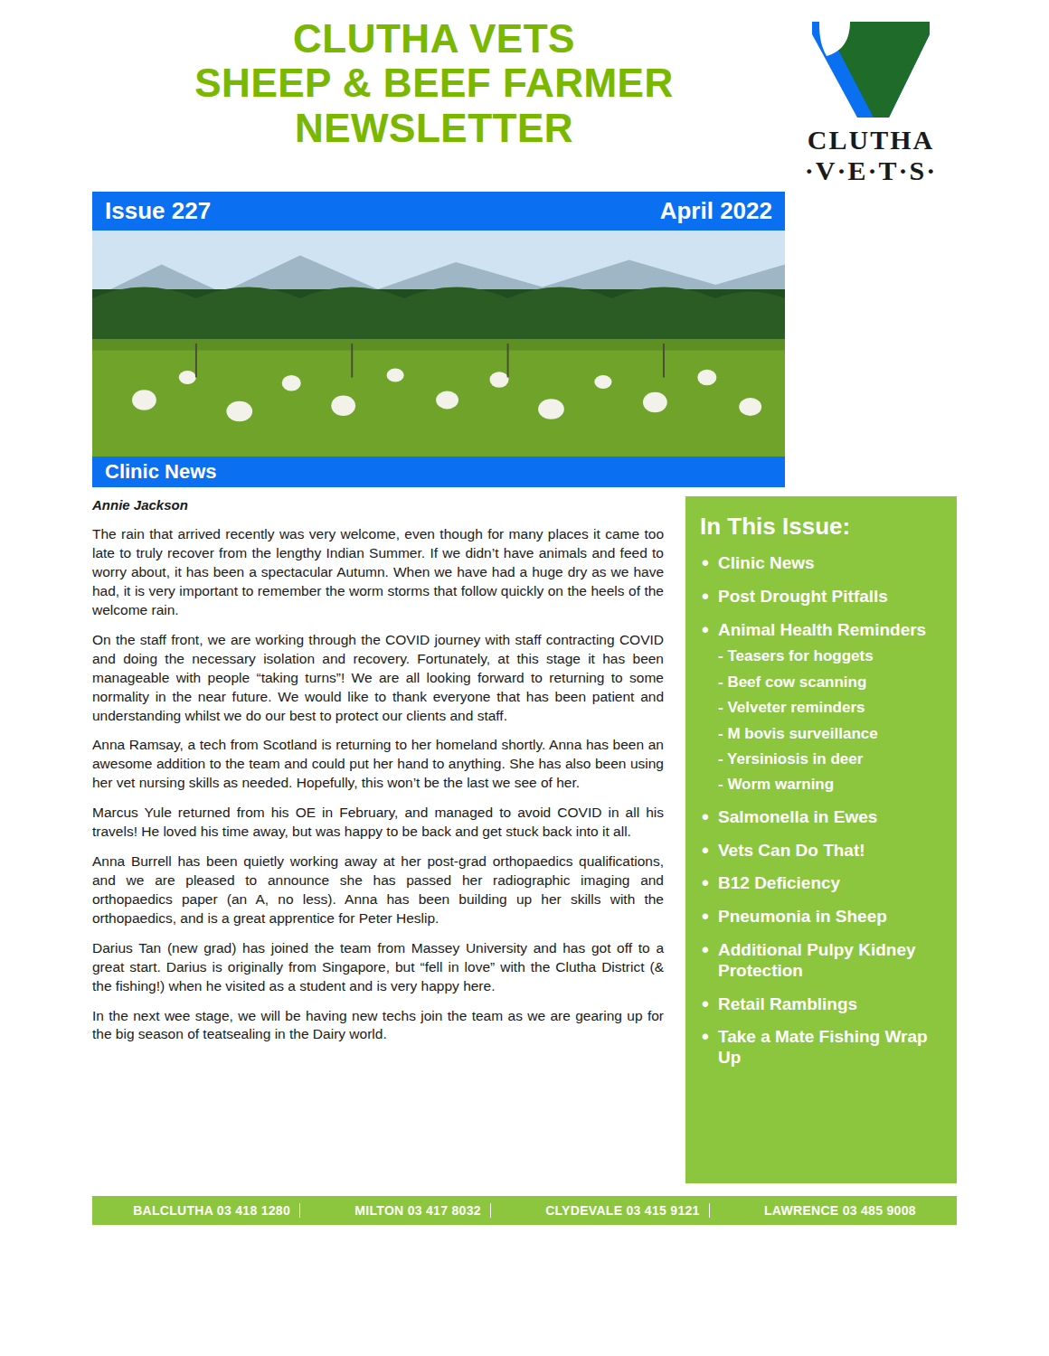CLUTHA VETS
SHEEP & BEEF FARMER
NEWSLETTER
CLUTHA
·V·E·T·S·
Issue 227 April 2022
Clinic News
Annie Jackson
The rain that arrived recently was very welcome, even though for many places it came too late to truly recover from the lengthy Indian Summer. If we didn’t have animals and feed to worry about, it has been a spectacular Autumn. When we have had a huge dry as we have had, it is very important to remember the worm storms that follow quickly on the heels of the welcome rain.
On the staff front, we are working through the COVID journey with staff contracting COVID and doing the necessary isolation and recovery. Fortunately, at this stage it has been manageable with people “taking turns”! We are all looking forward to returning to some normality in the near future. We would like to thank everyone that has been patient and understanding whilst we do our best to protect our clients and staff.
Anna Ramsay, a tech from Scotland is returning to her homeland shortly. Anna has been an awesome addition to the team and could put her hand to anything. She has also been using her vet nursing skills as needed. Hopefully, this won’t be the last we see of her.
Marcus Yule returned from his OE in February, and managed to avoid COVID in all his travels! He loved his time away, but was happy to be back and get stuck back into it all.
Anna Burrell has been quietly working away at her post-grad orthopaedics qualifications, and we are pleased to announce she has passed her radiographic imaging and orthopaedics paper (an A, no less). Anna has been building up her skills with the orthopaedics, and is a great apprentice for Peter Heslip.
Darius Tan (new grad) has joined the team from Massey University and has got off to a great start. Darius is originally from Singapore, but “fell in love” with the Clutha District (& the fishing!) when he visited as a student and is very happy here.
In the next wee stage, we will be having new techs join the team as we are gearing up for the big season of teatsealing in the Dairy world.
In This Issue:
Clinic News
Post Drought Pitfalls
Animal Health Reminders
- Teasers for hoggets
- Beef cow scanning
- Velveter reminders
- M bovis surveillance
- Yersiniosis in deer
- Worm warning
Salmonella in Ewes
Vets Can Do That!
B12 Deficiency
Pneumonia in Sheep
Additional Pulpy Kidney Protection
Retail Ramblings
Take a Mate Fishing Wrap Up
BALCLUTHA 03 418 1280 MILTON 03 417 8032 CLYDEVALE 03 415 9121 LAWRENCE 03 485 9008